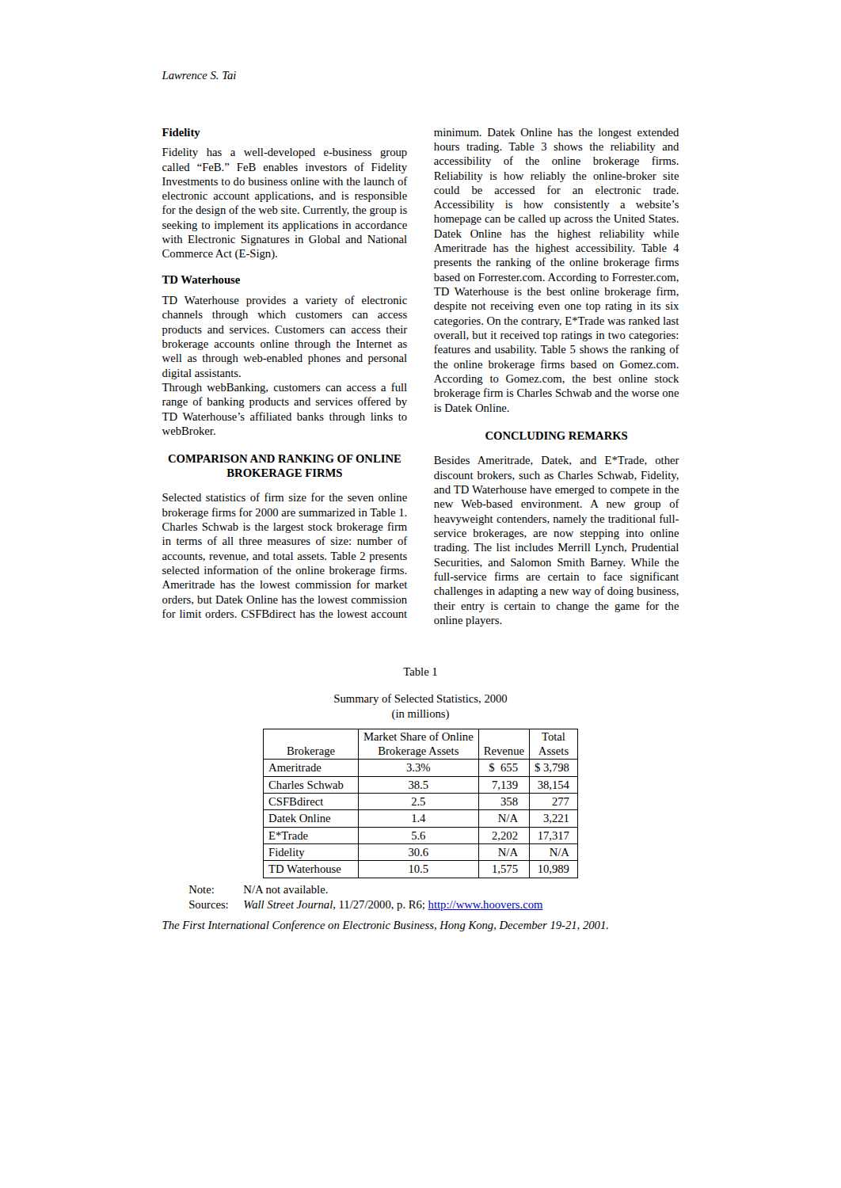Lawrence S. Tai
Fidelity
Fidelity has a well-developed e-business group called “FeB.” FeB enables investors of Fidelity Investments to do business online with the launch of electronic account applications, and is responsible for the design of the web site. Currently, the group is seeking to implement its applications in accordance with Electronic Signatures in Global and National Commerce Act (E-Sign).
TD Waterhouse
TD Waterhouse provides a variety of electronic channels through which customers can access products and services. Customers can access their brokerage accounts online through the Internet as well as through web-enabled phones and personal digital assistants.
Through webBanking, customers can access a full range of banking products and services offered by TD Waterhouse’s affiliated banks through links to webBroker.
COMPARISON AND RANKING OF ONLINE
BROKERAGE FIRMS
Selected statistics of firm size for the seven online brokerage firms for 2000 are summarized in Table 1. Charles Schwab is the largest stock brokerage firm in terms of all three measures of size: number of accounts, revenue, and total assets. Table 2 presents selected information of the online brokerage firms. Ameritrade has the lowest commission for market orders, but Datek Online has the lowest commission for limit orders. CSFBdirect has the lowest account minimum. Datek Online has the longest extended hours trading. Table 3 shows the reliability and accessibility of the online brokerage firms. Reliability is how reliably the online-broker site could be accessed for an electronic trade. Accessibility is how consistently a website’s homepage can be called up across the United States. Datek Online has the highest reliability while Ameritrade has the highest accessibility. Table 4 presents the ranking of the online brokerage firms based on Forrester.com. According to Forrester.com, TD Waterhouse is the best online brokerage firm, despite not receiving even one top rating in its six categories. On the contrary, E*Trade was ranked last overall, but it received top ratings in two categories: features and usability. Table 5 shows the ranking of the online brokerage firms based on Gomez.com. According to Gomez.com, the best online stock brokerage firm is Charles Schwab and the worse one is Datek Online.
CONCLUDING REMARKS
Besides Ameritrade, Datek, and E*Trade, other discount brokers, such as Charles Schwab, Fidelity, and TD Waterhouse have emerged to compete in the new Web-based environment. A new group of heavyweight contenders, namely the traditional full-service brokerages, are now stepping into online trading. The list includes Merrill Lynch, Prudential Securities, and Salomon Smith Barney. While the full-service firms are certain to face significant challenges in adapting a new way of doing business, their entry is certain to change the game for the online players.
Table 1
Summary of Selected Statistics, 2000 (in millions)
| | Market Share of Online | | Total |
| --- | --- | --- | --- |
| Brokerage | Brokerage Assets | Revenue | Assets |
| Ameritrade | 3.3% | $ 655 | $ 3,798 |
| Charles Schwab | 38.5 | 7,139 | 38,154 |
| CSFBdirect | 2.5 | 358 | 277 |
| Datek Online | 1.4 | N/A | 3,221 |
| E*Trade | 5.6 | 2,202 | 17,317 |
| Fidelity | 30.6 | N/A | N/A |
| TD Waterhouse | 10.5 | 1,575 | 10,989 |
Note: N/A not available. Sources: Wall Street Journal, 11/27/2000, p. R6; http://www.hoovers.com
The First International Conference on Electronic Business, Hong Kong, December 19-21, 2001.